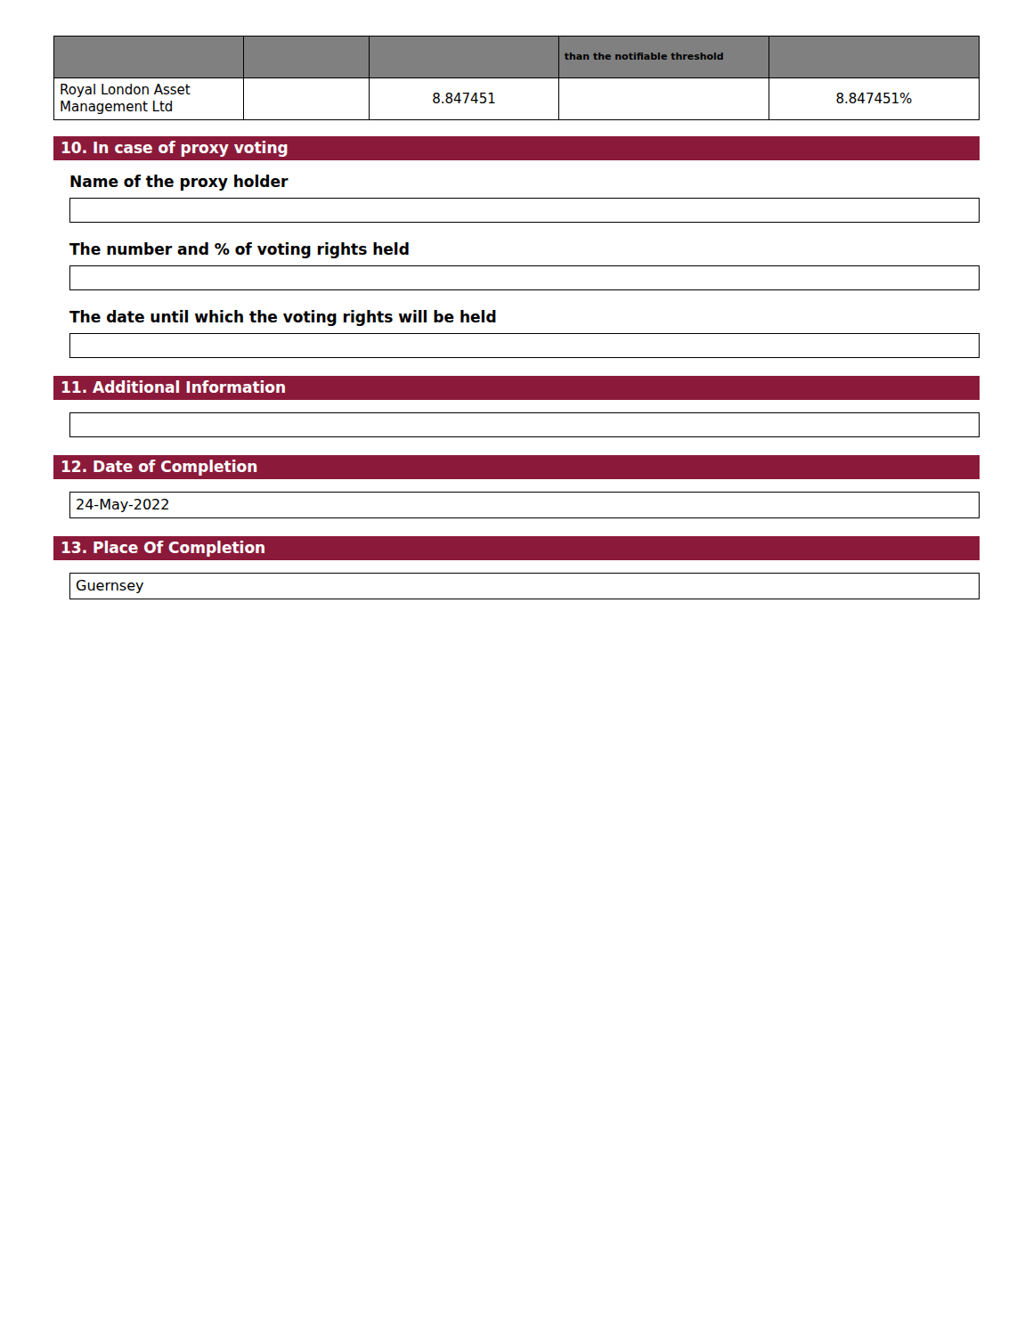| | | | than the notifiable threshold | |
| Royal London Asset Management Ltd | | 8.847451 | | 8.847451% |
10. In case of proxy voting
Name of the proxy holder
The number and % of voting rights held
The date until which the voting rights will be held
11. Additional Information
12. Date of Completion
24-May-2022
13. Place Of Completion
Guernsey